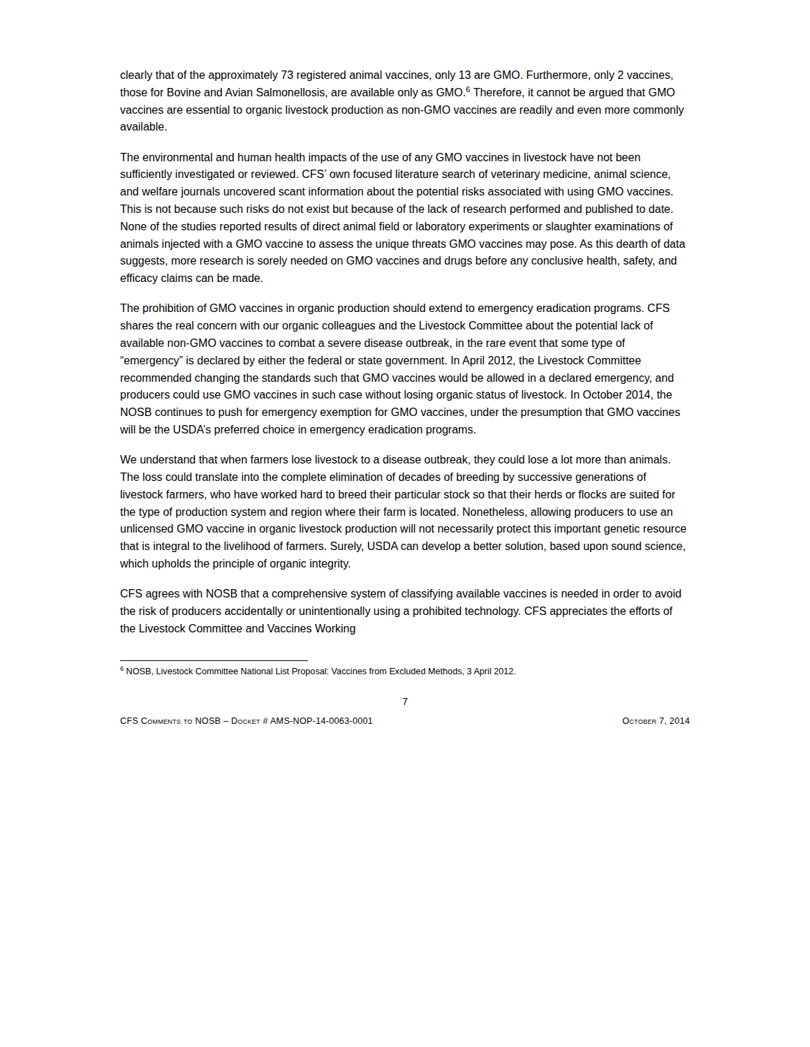clearly that of the approximately 73 registered animal vaccines, only 13 are GMO. Furthermore, only 2 vaccines, those for Bovine and Avian Salmonellosis, are available only as GMO.6 Therefore, it cannot be argued that GMO vaccines are essential to organic livestock production as non-GMO vaccines are readily and even more commonly available.
The environmental and human health impacts of the use of any GMO vaccines in livestock have not been sufficiently investigated or reviewed. CFS’ own focused literature search of veterinary medicine, animal science, and welfare journals uncovered scant information about the potential risks associated with using GMO vaccines. This is not because such risks do not exist but because of the lack of research performed and published to date. None of the studies reported results of direct animal field or laboratory experiments or slaughter examinations of animals injected with a GMO vaccine to assess the unique threats GMO vaccines may pose. As this dearth of data suggests, more research is sorely needed on GMO vaccines and drugs before any conclusive health, safety, and efficacy claims can be made.
The prohibition of GMO vaccines in organic production should extend to emergency eradication programs. CFS shares the real concern with our organic colleagues and the Livestock Committee about the potential lack of available non-GMO vaccines to combat a severe disease outbreak, in the rare event that some type of “emergency” is declared by either the federal or state government. In April 2012, the Livestock Committee recommended changing the standards such that GMO vaccines would be allowed in a declared emergency, and producers could use GMO vaccines in such case without losing organic status of livestock. In October 2014, the NOSB continues to push for emergency exemption for GMO vaccines, under the presumption that GMO vaccines will be the USDA’s preferred choice in emergency eradication programs.
We understand that when farmers lose livestock to a disease outbreak, they could lose a lot more than animals. The loss could translate into the complete elimination of decades of breeding by successive generations of livestock farmers, who have worked hard to breed their particular stock so that their herds or flocks are suited for the type of production system and region where their farm is located. Nonetheless, allowing producers to use an unlicensed GMO vaccine in organic livestock production will not necessarily protect this important genetic resource that is integral to the livelihood of farmers. Surely, USDA can develop a better solution, based upon sound science, which upholds the principle of organic integrity.
CFS agrees with NOSB that a comprehensive system of classifying available vaccines is needed in order to avoid the risk of producers accidentally or unintentionally using a prohibited technology. CFS appreciates the efforts of the Livestock Committee and Vaccines Working
6 NOSB, Livestock Committee National List Proposal: Vaccines from Excluded Methods, 3 April 2012.
7
CFS Comments to NOSB – Docket # AMS-NOP-14-0063-0001 October 7, 2014